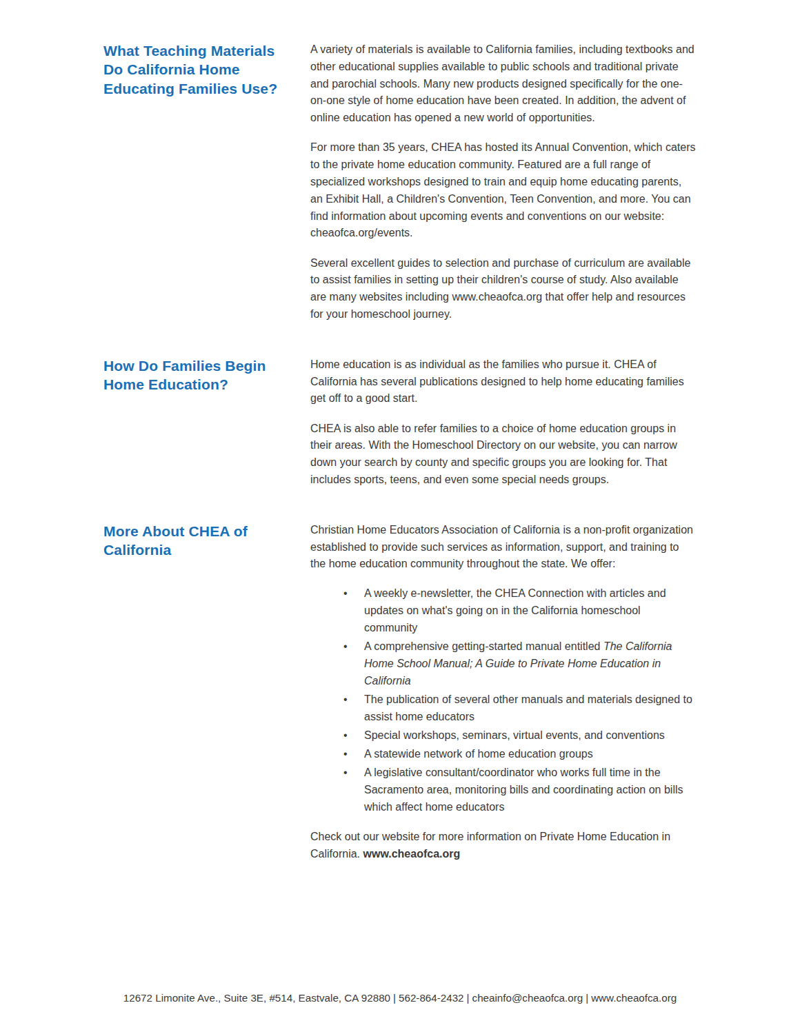What Teaching Materials Do California Home Educating Families Use?
A variety of materials is available to California families, including textbooks and other educational supplies available to public schools and traditional private and parochial schools. Many new products designed specifically for the one-on-one style of home education have been created. In addition, the advent of online education has opened a new world of opportunities.
For more than 35 years, CHEA has hosted its Annual Convention, which caters to the private home education community. Featured are a full range of specialized workshops designed to train and equip home educating parents, an Exhibit Hall, a Children's Convention, Teen Convention, and more. You can find information about upcoming events and conventions on our website: cheaofca.org/events.
Several excellent guides to selection and purchase of curriculum are available to assist families in setting up their children's course of study. Also available are many websites including www.cheaofca.org that offer help and resources for your homeschool journey.
How Do Families Begin Home Education?
Home education is as individual as the families who pursue it. CHEA of California has several publications designed to help home educating families get off to a good start.
CHEA is also able to refer families to a choice of home education groups in their areas. With the Homeschool Directory on our website, you can narrow down your search by county and specific groups you are looking for. That includes sports, teens, and even some special needs groups.
More About CHEA of California
Christian Home Educators Association of California is a non-profit organization established to provide such services as information, support, and training to the home education community throughout the state. We offer:
A weekly e-newsletter, the CHEA Connection with articles and updates on what's going on in the California homeschool community
A comprehensive getting-started manual entitled The California Home School Manual; A Guide to Private Home Education in California
The publication of several other manuals and materials designed to assist home educators
Special workshops, seminars, virtual events, and conventions
A statewide network of home education groups
A legislative consultant/coordinator who works full time in the Sacramento area, monitoring bills and coordinating action on bills which affect home educators
Check out our website for more information on Private Home Education in California. www.cheaofca.org
12672 Limonite Ave., Suite 3E, #514, Eastvale, CA 92880|562-864-2432|cheainfo@cheaofca.org|www.cheaofca.org